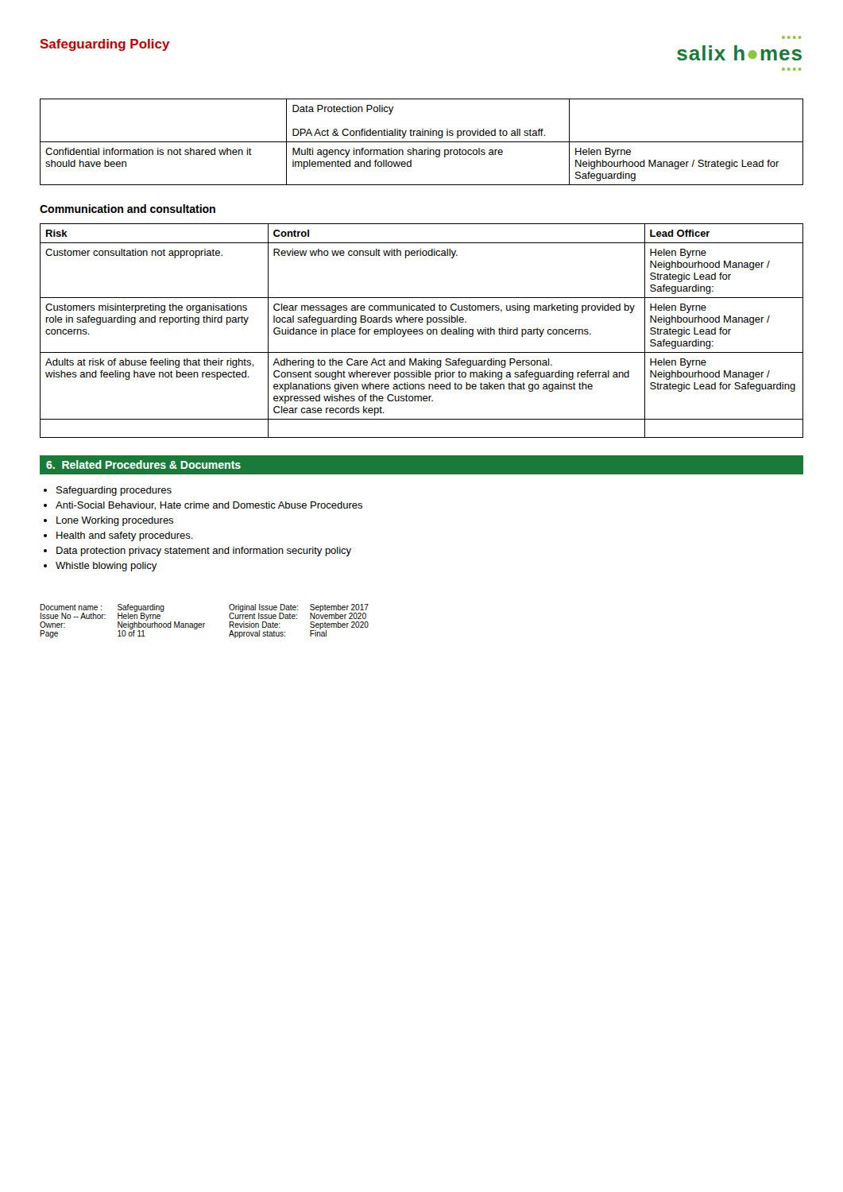Safeguarding Policy
••••
salix h●mes
••••
| | Data Protection Policy DPA Act & Confidentiality training is provided to all staff. | |
| Confidential information is not shared when it should have been | Multi agency information sharing protocols are implemented and followed | Helen Byrne Neighbourhood Manager / Strategic Lead for Safeguarding |
Communication and consultation
| Risk | Control | Lead Officer |
| --- | --- | --- |
| Customer consultation not appropriate. | Review who we consult with periodically. | Helen Byrne Neighbourhood Manager / Strategic Lead for Safeguarding: |
| Customers misinterpreting the organisations role in safeguarding and reporting third party concerns. | Clear messages are communicated to Customers, using marketing provided by local safeguarding Boards where possible. Guidance in place for employees on dealing with third party concerns. | Helen Byrne Neighbourhood Manager / Strategic Lead for Safeguarding: |
| Adults at risk of abuse feeling that their rights, wishes and feeling have not been respected. | Adhering to the Care Act and Making Safeguarding Personal. Consent sought wherever possible prior to making a safeguarding referral and explanations given where actions need to be taken that go against the expressed wishes of the Customer. Clear case records kept. | Helen Byrne Neighbourhood Manager / Strategic Lead for Safeguarding |
6. Related Procedures & Documents
Safeguarding procedures
Anti-Social Behaviour, Hate crime and Domestic Abuse Procedures
Lone Working procedures
Health and safety procedures.
Data protection privacy statement and information security policy
Whistle blowing policy
Document name : Safeguarding Issue No -- Author: Helen Byrne Owner: Neighbourhood Manager Page 10 of 11
Original Issue Date: September 2017 Current Issue Date: November 2020 Revision Date: September 2020 Approval status: Final